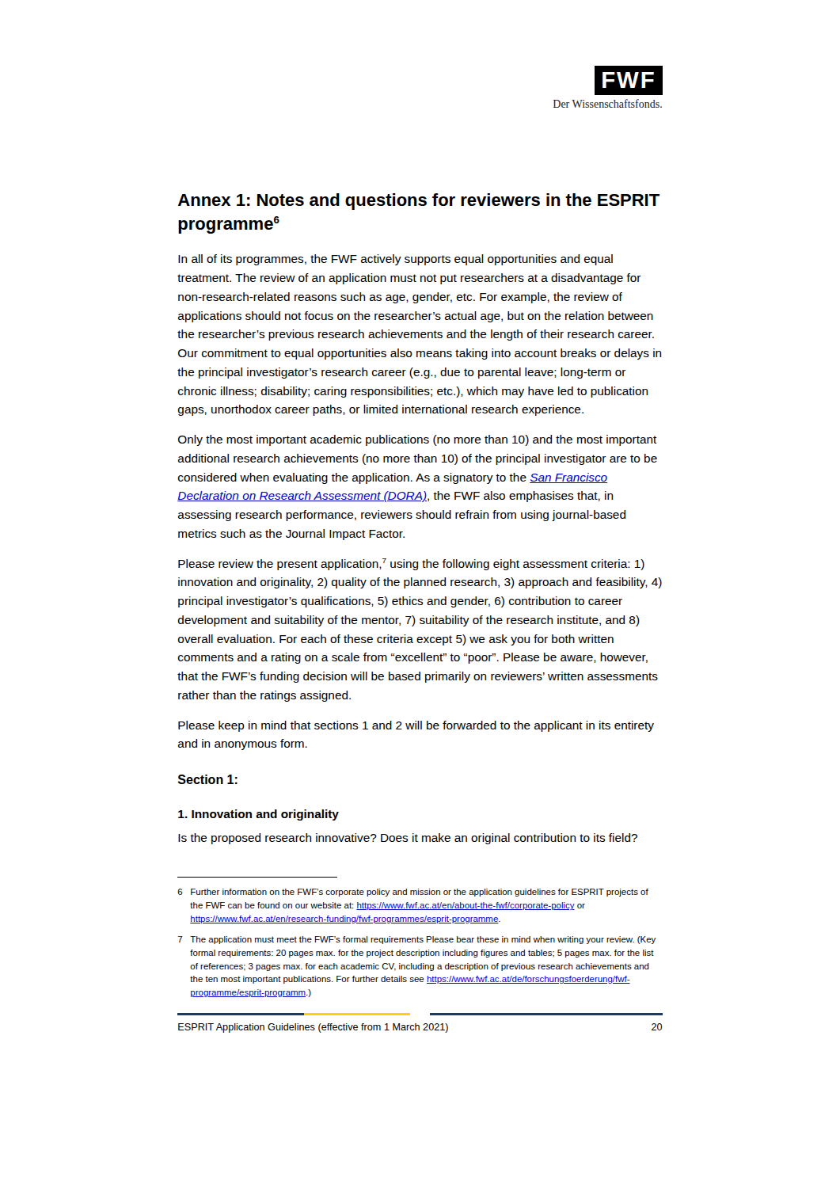FWF
Der Wissenschaftsfonds.
Annex 1: Notes and questions for reviewers in the ESPRIT programme6
In all of its programmes, the FWF actively supports equal opportunities and equal treatment. The review of an application must not put researchers at a disadvantage for non-research-related reasons such as age, gender, etc. For example, the review of applications should not focus on the researcher’s actual age, but on the relation between the researcher’s previous research achievements and the length of their research career. Our commitment to equal opportunities also means taking into account breaks or delays in the principal investigator’s research career (e.g., due to parental leave; long-term or chronic illness; disability; caring responsibilities; etc.), which may have led to publication gaps, unorthodox career paths, or limited international research experience.
Only the most important academic publications (no more than 10) and the most important additional research achievements (no more than 10) of the principal investigator are to be considered when evaluating the application. As a signatory to the San Francisco Declaration on Research Assessment (DORA), the FWF also emphasises that, in assessing research performance, reviewers should refrain from using journal-based metrics such as the Journal Impact Factor.
Please review the present application,7 using the following eight assessment criteria: 1) innovation and originality, 2) quality of the planned research, 3) approach and feasibility, 4) principal investigator’s qualifications, 5) ethics and gender, 6) contribution to career development and suitability of the mentor, 7) suitability of the research institute, and 8) overall evaluation. For each of these criteria except 5) we ask you for both written comments and a rating on a scale from “excellent” to “poor”. Please be aware, however, that the FWF’s funding decision will be based primarily on reviewers’ written assessments rather than the ratings assigned.
Please keep in mind that sections 1 and 2 will be forwarded to the applicant in its entirety and in anonymous form.
Section 1:
1. Innovation and originality
Is the proposed research innovative? Does it make an original contribution to its field?
6
Further information on the FWF’s corporate policy and mission or the application guidelines for ESPRIT projects of the FWF can be found on our website at: https://www.fwf.ac.at/en/about-the-fwf/corporate-policy or https://www.fwf.ac.at/en/research-funding/fwf-programmes/esprit-programme.
7
The application must meet the FWF’s formal requirements Please bear these in mind when writing your review. (Key formal requirements: 20 pages max. for the project description including figures and tables; 5 pages max. for the list of references; 3 pages max. for each academic CV, including a description of previous research achievements and the ten most important publications. For further details see https://www.fwf.ac.at/de/forschungsfoerderung/fwf-programme/esprit-programm.)
ESPRIT Application Guidelines (effective from 1 March 2021)
20